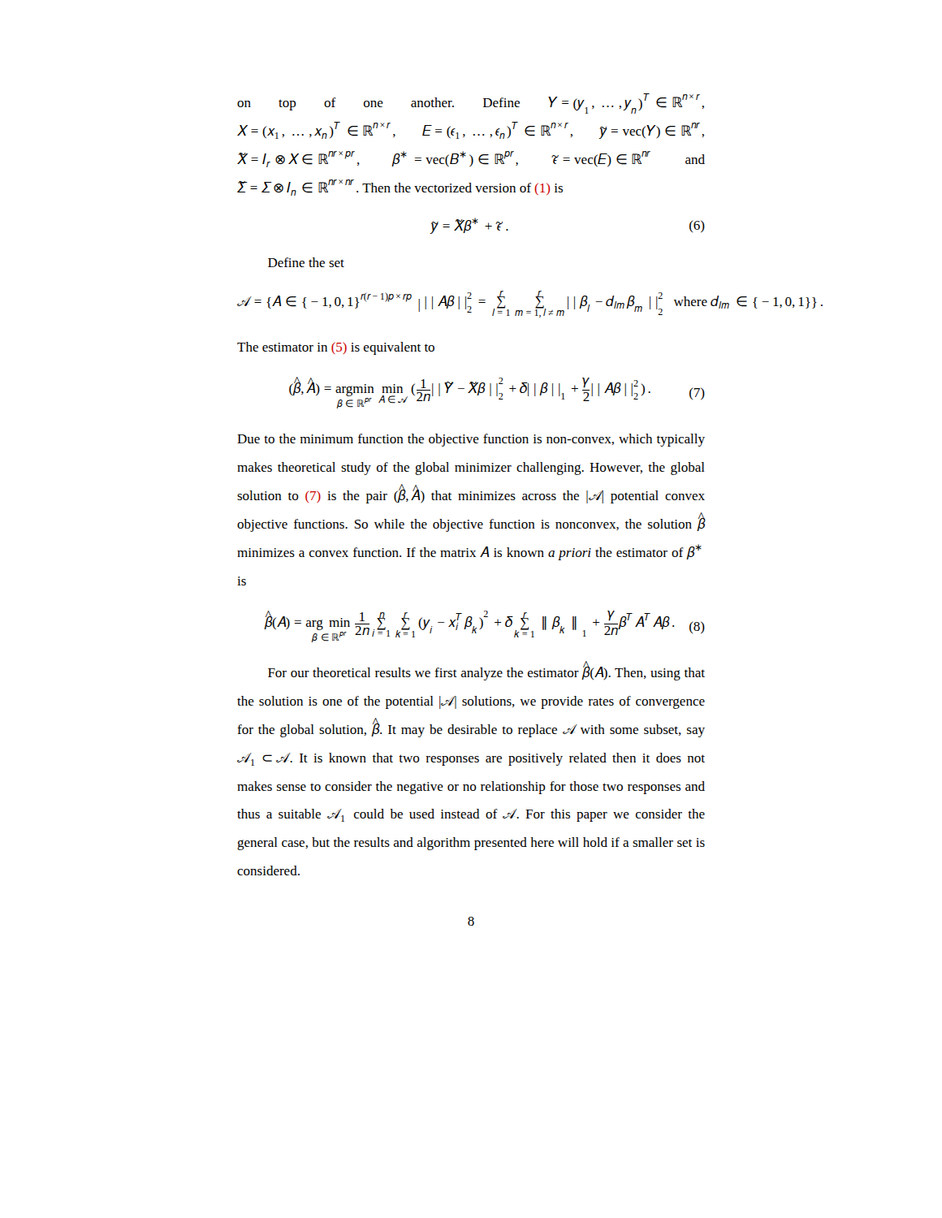on top of one another. Define Y= (y1,…,yn)T ∈ ℝn×r , X= (x1,…,xn)T ∈ ℝn×r , E= (ϵ1,…,ϵn)T ∈ ℝn×r , y~= vec(Y) ∈ℝnr , X~= Ir⊗X ∈ℝnr×pr , β∗= vec(B∗) ∈ℝpr , ϵ~= vec(E) ∈ℝnr and Σ~= Σ⊗In ∈ℝnr×nr . Then the vectorized version of (1) is
y~ = X~ β∗ + ϵ~ .
(6)
Define the set
𝒜 = { A ∈ {−1,0,1} r(r−1)p×rp | ||Aβ|| 22 = ∑ l=1 r ∑ m=1,l≠m r ||βl−dlmβm|| 22 where dlm ∈ {−1,0,1} } .
The estimator in (5) is equivalent to
( β^ , A^ ) = argmin β∈ℝpr min A∈𝒜 ( 12n ||Y~−X~β|| 22 + δ ||β|| 1 + γ2 ||Aβ|| 22 ) .
(7)
Due to the minimum function the objective function is non-convex, which typically makes theoretical study of the global minimizer challenging. However, the global solution to (7) is the pair (β^,A^) that minimizes across the |𝒜| potential convex objective functions. So while the objective function is nonconvex, the solution β^ minimizes a convex function. If the matrix A is known a priori the estimator of β∗ is
β^ (A) = argmin β∈ℝpr 12n ∑ i=1 n ∑ k=1 r (yi−xiTβk) 2 + δ ∑ k=1 r ∥βk∥ 1 + γ2n βT AT A β .
(8)
For our theoretical results we first analyze the estimator β^(A). Then, using that the solution is one of the potential |𝒜| solutions, we provide rates of convergence for the global solution, β^. It may be desirable to replace 𝒜 with some subset, say 𝒜1⊂𝒜. It is known that two responses are positively related then it does not makes sense to consider the negative or no relationship for those two responses and thus a suitable 𝒜1 could be used instead of 𝒜. For this paper we consider the general case, but the results and algorithm presented here will hold if a smaller set is considered.
8